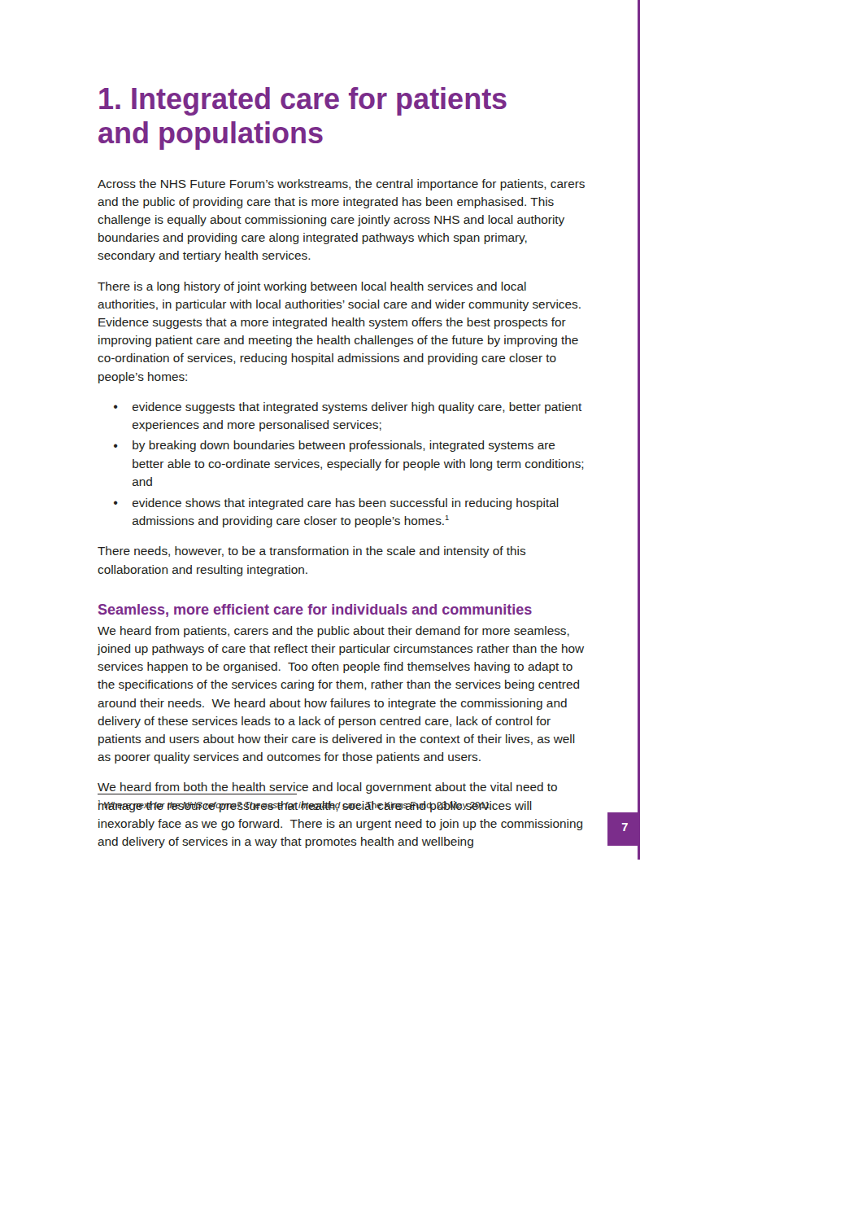1. Integrated care for patients and populations
Across the NHS Future Forum’s workstreams, the central importance for patients, carers and the public of providing care that is more integrated has been emphasised. This challenge is equally about commissioning care jointly across NHS and local authority boundaries and providing care along integrated pathways which span primary, secondary and tertiary health services.
There is a long history of joint working between local health services and local authorities, in particular with local authorities’ social care and wider community services. Evidence suggests that a more integrated health system offers the best prospects for improving patient care and meeting the health challenges of the future by improving the co-ordination of services, reducing hospital admissions and providing care closer to people’s homes:
evidence suggests that integrated systems deliver high quality care, better patient experiences and more personalised services;
by breaking down boundaries between professionals, integrated systems are better able to co-ordinate services, especially for people with long term conditions; and
evidence shows that integrated care has been successful in reducing hospital admissions and providing care closer to people’s homes.1
There needs, however, to be a transformation in the scale and intensity of this collaboration and resulting integration.
Seamless, more efficient care for individuals and communities
We heard from patients, carers and the public about their demand for more seamless, joined up pathways of care that reflect their particular circumstances rather than the how services happen to be organised. Too often people find themselves having to adapt to the specifications of the services caring for them, rather than the services being centred around their needs. We heard about how failures to integrate the commissioning and delivery of these services leads to a lack of person centred care, lack of control for patients and users about how their care is delivered in the context of their lives, as well as poorer quality services and outcomes for those patients and users.
We heard from both the health service and local government about the vital need to manage the resource pressures that health, social care and public services will inexorably face as we go forward. There is an urgent need to join up the commissioning and delivery of services in a way that promotes health and wellbeing
1 Where next for the NHS reforms? The case for integrated care. The Kings Fund. 23 May 2011
7